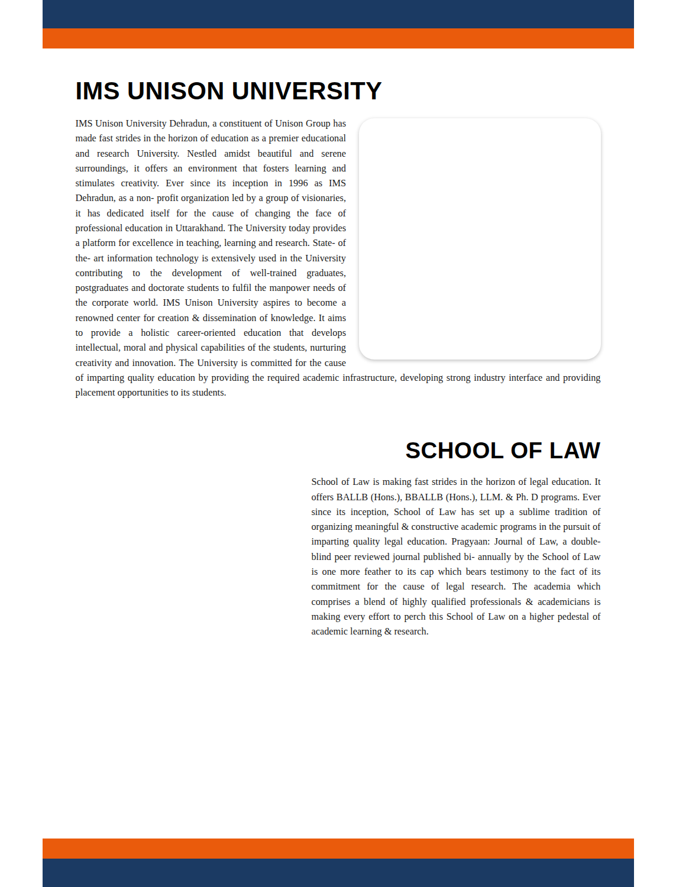IMS UNISON UNIVERSITY
IMS Unison University Dehradun, a constituent of Unison Group has made fast strides in the horizon of education as a premier educational and research University. Nestled amidst beautiful and serene surroundings, it offers an environment that fosters learning and stimulates creativity. Ever since its inception in 1996 as IMS Dehradun, as a non- profit organization led by a group of visionaries, it has dedicated itself for the cause of changing the face of professional education in Uttarakhand. The University today provides a platform for excellence in teaching, learning and research. State- of the- art information technology is extensively used in the University contributing to the development of well-trained graduates, postgraduates and doctorate students to fulfil the manpower needs of the corporate world. IMS Unison University aspires to become a renowned center for creation & dissemination of knowledge. It aims to provide a holistic career-oriented education that develops intellectual, moral and physical capabilities of the students, nurturing creativity and innovation. The University is committed for the cause of imparting quality education by providing the required academic infrastructure, developing strong industry interface and providing placement opportunities to its students.
SCHOOL OF LAW
School of Law is making fast strides in the horizon of legal education. It offers BALLB (Hons.), BBALLB (Hons.), LLM. & Ph. D programs. Ever since its inception, School of Law has set up a sublime tradition of organizing meaningful & constructive academic programs in the pursuit of imparting quality legal education. Pragyaan: Journal of Law, a double-blind peer reviewed journal published bi- annually by the School of Law is one more feather to its cap which bears testimony to the fact of its commitment for the cause of legal research. The academia which comprises a blend of highly qualified professionals & academicians is making every effort to perch this School of Law on a higher pedestal of academic learning & research.